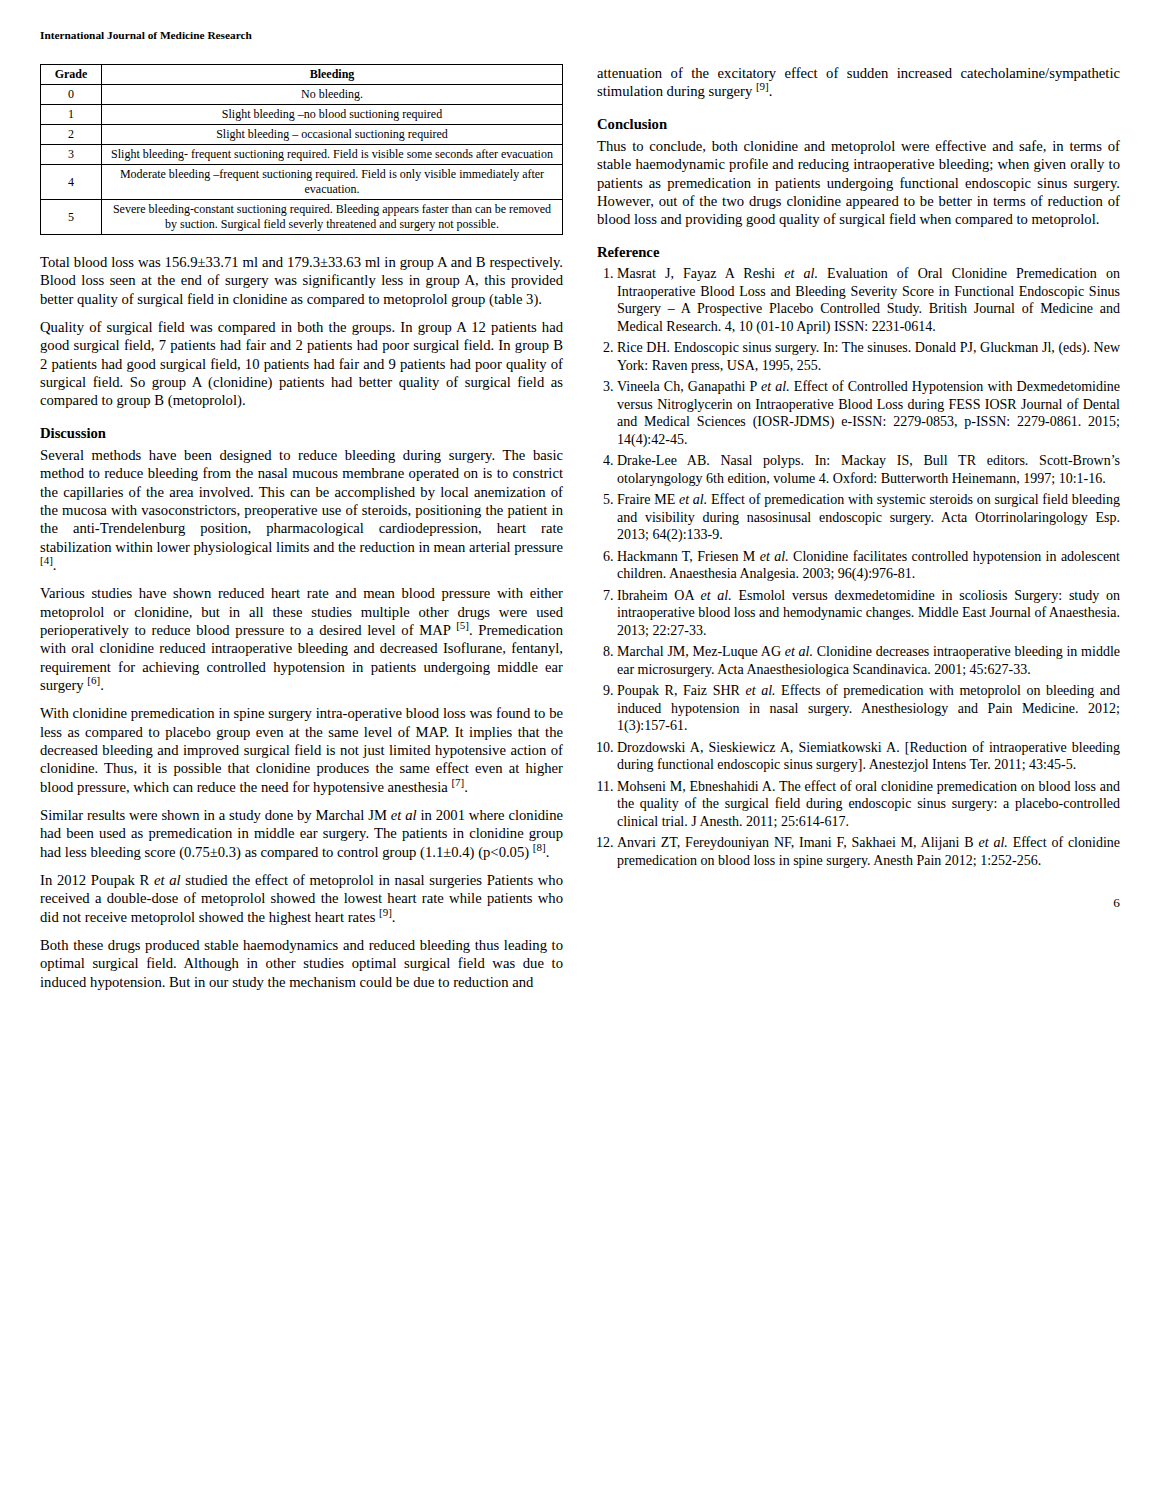International Journal of Medicine Research
| Grade | Bleeding |
| --- | --- |
| 0 | No bleeding. |
| 1 | Slight bleeding –no blood suctioning required |
| 2 | Slight bleeding – occasional suctioning required |
| 3 | Slight bleeding- frequent suctioning required. Field is visible some seconds after evacuation |
| 4 | Moderate bleeding –frequent suctioning required. Field is only visible immediately after evacuation. |
| 5 | Severe bleeding-constant suctioning required. Bleeding appears faster than can be removed by suction. Surgical field severly threatened and surgery not possible. |
Total blood loss was 156.9±33.71 ml and 179.3±33.63 ml in group A and B respectively. Blood loss seen at the end of surgery was significantly less in group A, this provided better quality of surgical field in clonidine as compared to metoprolol group (table 3).
Quality of surgical field was compared in both the groups. In group A 12 patients had good surgical field, 7 patients had fair and 2 patients had poor surgical field. In group B 2 patients had good surgical field, 10 patients had fair and 9 patients had poor quality of surgical field. So group A (clonidine) patients had better quality of surgical field as compared to group B (metoprolol).
Discussion
Several methods have been designed to reduce bleeding during surgery. The basic method to reduce bleeding from the nasal mucous membrane operated on is to constrict the capillaries of the area involved. This can be accomplished by local anemization of the mucosa with vasoconstrictors, preoperative use of steroids, positioning the patient in the anti-Trendelenburg position, pharmacological cardiodepression, heart rate stabilization within lower physiological limits and the reduction in mean arterial pressure [4].
Various studies have shown reduced heart rate and mean blood pressure with either metoprolol or clonidine, but in all these studies multiple other drugs were used perioperatively to reduce blood pressure to a desired level of MAP [5]. Premedication with oral clonidine reduced intraoperative bleeding and decreased Isoflurane, fentanyl, requirement for achieving controlled hypotension in patients undergoing middle ear surgery [6].
With clonidine premedication in spine surgery intra-operative blood loss was found to be less as compared to placebo group even at the same level of MAP. It implies that the decreased bleeding and improved surgical field is not just limited hypotensive action of clonidine. Thus, it is possible that clonidine produces the same effect even at higher blood pressure, which can reduce the need for hypotensive anesthesia [7].
Similar results were shown in a study done by Marchal JM et al in 2001 where clonidine had been used as premedication in middle ear surgery. The patients in clonidine group had less bleeding score (0.75±0.3) as compared to control group (1.1±0.4) (p<0.05) [8].
In 2012 Poupak R et al studied the effect of metoprolol in nasal surgeries Patients who received a double-dose of metoprolol showed the lowest heart rate while patients who did not receive metoprolol showed the highest heart rates [9].
Both these drugs produced stable haemodynamics and reduced bleeding thus leading to optimal surgical field. Although in other studies optimal surgical field was due to induced hypotension. But in our study the mechanism could be due to reduction and
attenuation of the excitatory effect of sudden increased catecholamine/sympathetic stimulation during surgery [9].
Conclusion
Thus to conclude, both clonidine and metoprolol were effective and safe, in terms of stable haemodynamic profile and reducing intraoperative bleeding; when given orally to patients as premedication in patients undergoing functional endoscopic sinus surgery. However, out of the two drugs clonidine appeared to be better in terms of reduction of blood loss and providing good quality of surgical field when compared to metoprolol.
Reference
Masrat J, Fayaz A Reshi et al. Evaluation of Oral Clonidine Premedication on Intraoperative Blood Loss and Bleeding Severity Score in Functional Endoscopic Sinus Surgery – A Prospective Placebo Controlled Study. British Journal of Medicine and Medical Research. 4, 10 (01-10 April) ISSN: 2231-0614.
Rice DH. Endoscopic sinus surgery. In: The sinuses. Donald PJ, Gluckman Jl, (eds). New York: Raven press, USA, 1995, 255.
Vineela Ch, Ganapathi P et al. Effect of Controlled Hypotension with Dexmedetomidine versus Nitroglycerin on Intraoperative Blood Loss during FESS IOSR Journal of Dental and Medical Sciences (IOSR-JDMS) e-ISSN: 2279-0853, p-ISSN: 2279-0861. 2015; 14(4):42-45.
Drake-Lee AB. Nasal polyps. In: Mackay IS, Bull TR editors. Scott-Brown’s otolaryngology 6th edition, volume 4. Oxford: Butterworth Heinemann, 1997; 10:1-16.
Fraire ME et al. Effect of premedication with systemic steroids on surgical field bleeding and visibility during nasosinusal endoscopic surgery. Acta Otorrinolaringology Esp. 2013; 64(2):133-9.
Hackmann T, Friesen M et al. Clonidine facilitates controlled hypotension in adolescent children. Anaesthesia Analgesia. 2003; 96(4):976-81.
Ibraheim OA et al. Esmolol versus dexmedetomidine in scoliosis Surgery: study on intraoperative blood loss and hemodynamic changes. Middle East Journal of Anaesthesia. 2013; 22:27-33.
Marchal JM, Mez-Luque AG et al. Clonidine decreases intraoperative bleeding in middle ear microsurgery. Acta Anaesthesiologica Scandinavica. 2001; 45:627-33.
Poupak R, Faiz SHR et al. Effects of premedication with metoprolol on bleeding and induced hypotension in nasal surgery. Anesthesiology and Pain Medicine. 2012; 1(3):157-61.
Drozdowski A, Sieskiewicz A, Siemiatkowski A. [Reduction of intraoperative bleeding during functional endoscopic sinus surgery]. Anestezjol Intens Ter. 2011; 43:45-5.
Mohseni M, Ebneshahidi A. The effect of oral clonidine premedication on blood loss and the quality of the surgical field during endoscopic sinus surgery: a placebo-controlled clinical trial. J Anesth. 2011; 25:614-617.
Anvari ZT, Fereydouniyan NF, Imani F, Sakhaei M, Alijani B et al. Effect of clonidine premedication on blood loss in spine surgery. Anesth Pain 2012; 1:252-256.
6